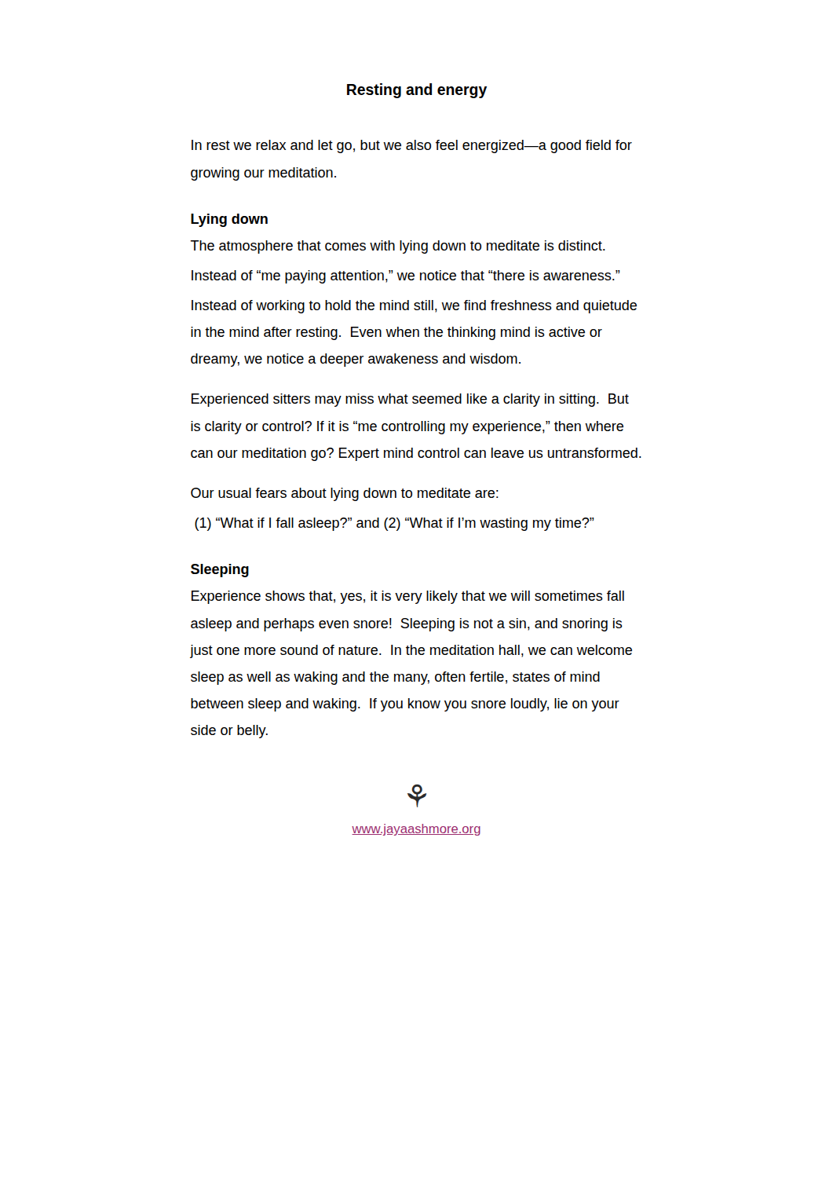Resting and energy
In rest we relax and let go, but we also feel energized—a good field for growing our meditation.
Lying down
The atmosphere that comes with lying down to meditate is distinct.
Instead of “me paying attention,” we notice that “there is awareness.”
Instead of working to hold the mind still, we find freshness and quietude in the mind after resting. Even when the thinking mind is active or dreamy, we notice a deeper awakeness and wisdom.
Experienced sitters may miss what seemed like a clarity in sitting. But is clarity or control? If it is “me controlling my experience,” then where can our meditation go? Expert mind control can leave us untransformed.
Our usual fears about lying down to meditate are:
(1) “What if I fall asleep?” and (2) “What if I’m wasting my time?”
Sleeping
Experience shows that, yes, it is very likely that we will sometimes fall asleep and perhaps even snore! Sleeping is not a sin, and snoring is just one more sound of nature. In the meditation hall, we can welcome sleep as well as waking and the many, often fertile, states of mind between sleep and waking. If you know you snore loudly, lie on your side or belly.
⚘
www.jayaashmore.org